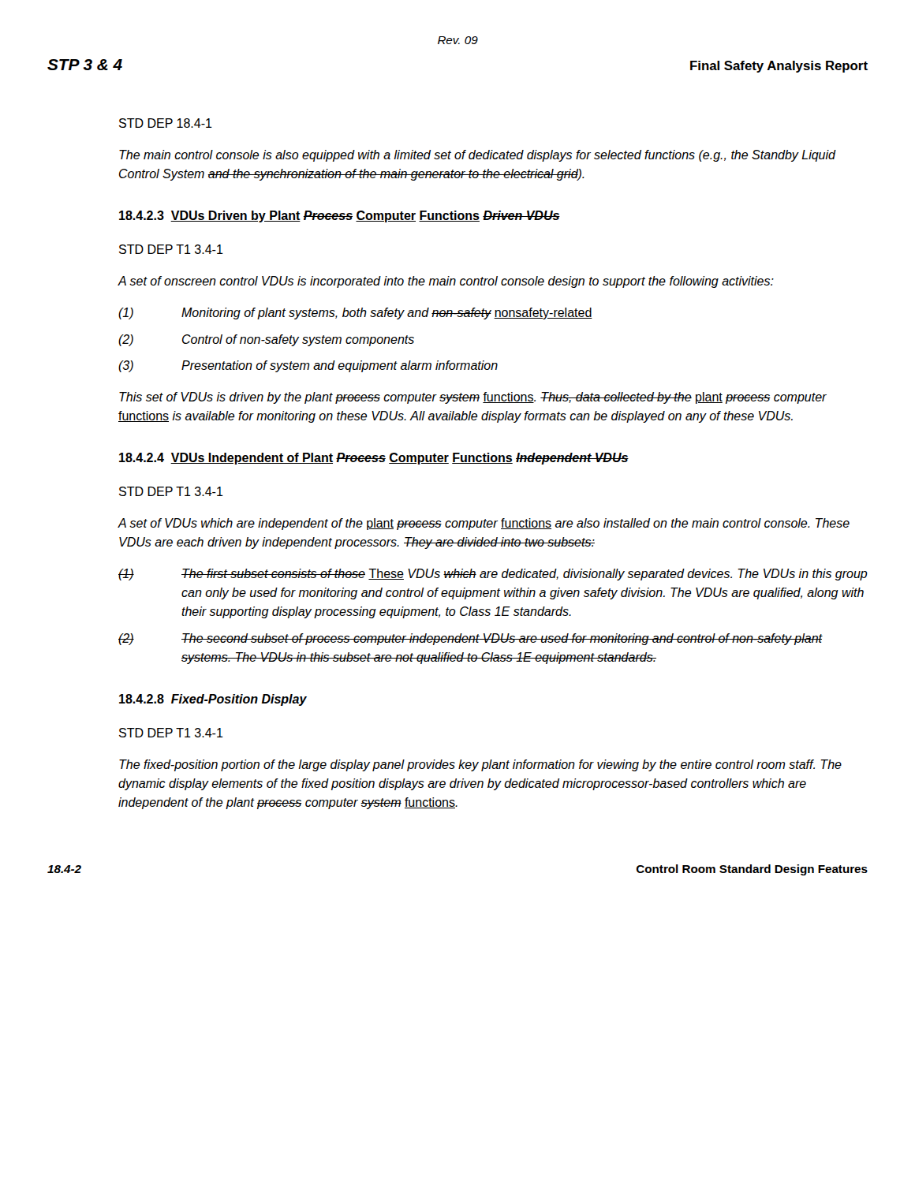Rev. 09
STP 3 & 4
Final Safety Analysis Report
STD DEP 18.4-1
The main control console is also equipped with a limited set of dedicated displays for selected functions (e.g., the Standby Liquid Control System and the synchronization of the main generator to the electrical grid).
18.4.2.3 VDUs Driven by Plant Process Computer Functions Driven VDUs
STD DEP T1 3.4-1
A set of onscreen control VDUs is incorporated into the main control console design to support the following activities:
(1) Monitoring of plant systems, both safety and non-safety nonsafety-related
(2) Control of non-safety system components
(3) Presentation of system and equipment alarm information
This set of VDUs is driven by the plant process computer system functions. Thus, data collected by the plant process computer functions is available for monitoring on these VDUs. All available display formats can be displayed on any of these VDUs.
18.4.2.4 VDUs Independent of Plant Process Computer Functions Independent VDUs
STD DEP T1 3.4-1
A set of VDUs which are independent of the plant process computer functions are also installed on the main control console. These VDUs are each driven by independent processors. They are divided into two subsets:
(1) The first subset consists of those These VDUs which are dedicated, divisionally separated devices. The VDUs in this group can only be used for monitoring and control of equipment within a given safety division. The VDUs are qualified, along with their supporting display processing equipment, to Class 1E standards.
(2) The second subset of process computer independent VDUs are used for monitoring and control of non-safety plant systems. The VDUs in this subset are not qualified to Class 1E equipment standards.
18.4.2.8 Fixed-Position Display
STD DEP T1 3.4-1
The fixed-position portion of the large display panel provides key plant information for viewing by the entire control room staff. The dynamic display elements of the fixed position displays are driven by dedicated microprocessor-based controllers which are independent of the plant process computer system functions.
18.4-2
Control Room Standard Design Features